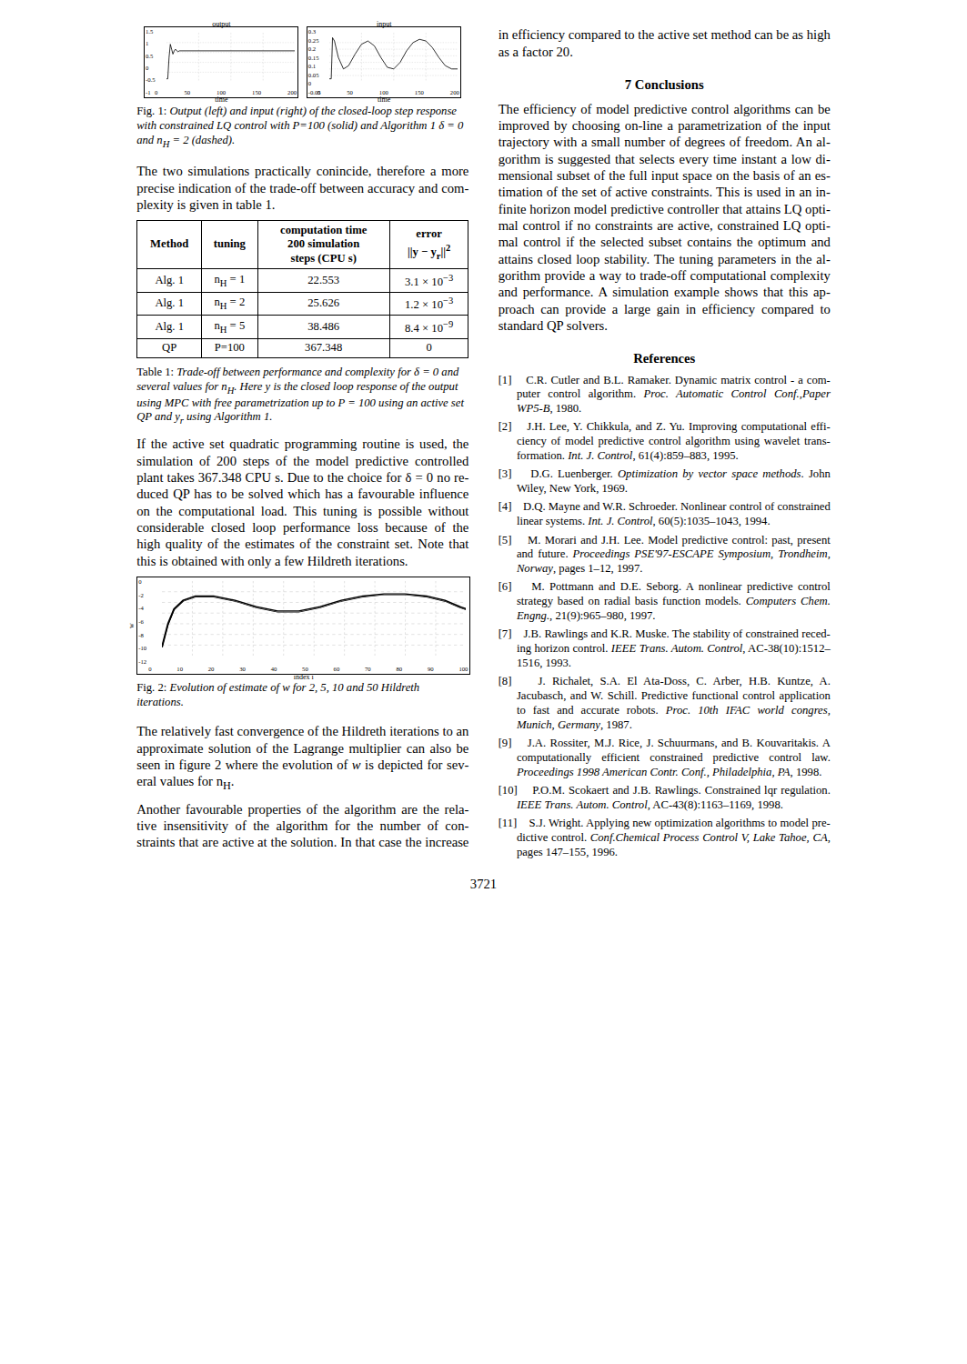output
1.510.50-0.5-1
050100150200
time
input
0.30.250.20.150.10.050-0.05
050100150200
time
Fig. 1: Output (left) and input (right) of the closed-loop step response with constrained LQ control with P=100 (solid) and Algorithm 1 δ = 0 and nH = 2 (dashed).
The two simulations practically conincide, therefore a more precise indication of the trade-off between accuracy and complexity is given in table 1.
| Method | tuning | computation time 200 simulation steps (CPU s) | error //y − y r // 2 |
| --- | --- | --- | --- |
| Alg. 1 | n H = 1 | 22.553 | 3.1 × 10 −3 |
| Alg. 1 | n H = 2 | 25.626 | 1.2 × 10 −3 |
| Alg. 1 | n H = 5 | 38.486 | 8.4 × 10 −9 |
| QP | P=100 | 367.348 | 0 |
Table 1: Trade-off between performance and complexity for δ = 0 and several values for nH. Here y is the closed loop response of the output using MPC with free parametrization up to P = 100 using an active set QP and yr using Algorithm 1.
If the active set quadratic programming routine is used, the simulation of 200 steps of the model predictive controlled plant takes 367.348 CPU s. Due to the choice for δ = 0 no reduced QP has to be solved which has a favourable influence on the computational load. This tuning is possible without considerable closed loop performance loss because of the high quality of the estimates of the constraint set. Note that this is obtained with only a few Hildreth iterations.
w
0-2-4-6-8-10-12
0102030405060708090100
index i
Fig. 2: Evolution of estimate of w for 2, 5, 10 and 50 Hildreth iterations.
The relatively fast convergence of the Hildreth iterations to an approximate solution of the Lagrange multiplier can also be seen in figure 2 where the evolution of w is depicted for several values for nH.
Another favourable properties of the algorithm are the relative insensitivity of the algorithm for the number of constraints that are active at the solution. In that case the increase in efficiency compared to the active set method can be as high as a factor 20.
7 Conclusions
The efficiency of model predictive control algorithms can be improved by choosing on-line a parametrization of the input trajectory with a small number of degrees of freedom. An algorithm is suggested that selects every time instant a low dimensional subset of the full input space on the basis of an estimation of the set of active constraints. This is used in an infinite horizon model predictive controller that attains LQ optimal control if no constraints are active, constrained LQ optimal control if the selected subset contains the optimum and attains closed loop stability. The tuning parameters in the algorithm provide a way to trade-off computational complexity and performance. A simulation example shows that this approach can provide a large gain in efficiency compared to standard QP solvers.
References
[1] C.R. Cutler and B.L. Ramaker. Dynamic matrix control - a computer control algorithm. Proc. Automatic Control Conf.,Paper WP5-B, 1980.
[2] J.H. Lee, Y. Chikkula, and Z. Yu. Improving computational efficiency of model predictive control algorithm using wavelet transformation. Int. J. Control, 61(4):859–883, 1995.
[3] D.G. Luenberger. Optimization by vector space methods. John Wiley, New York, 1969.
[4] D.Q. Mayne and W.R. Schroeder. Nonlinear control of constrained linear systems. Int. J. Control, 60(5):1035–1043, 1994.
[5] M. Morari and J.H. Lee. Model predictive control: past, present and future. Proceedings PSE'97-ESCAPE Symposium, Trondheim, Norway, pages 1–12, 1997.
[6] M. Pottmann and D.E. Seborg. A nonlinear predictive control strategy based on radial basis function models. Computers Chem. Engng., 21(9):965–980, 1997.
[7] J.B. Rawlings and K.R. Muske. The stability of constrained receding horizon control. IEEE Trans. Autom. Control, AC-38(10):1512–1516, 1993.
[8] J. Richalet, S.A. El Ata-Doss, C. Arber, H.B. Kuntze, A. Jacubasch, and W. Schill. Predictive functional control application to fast and accurate robots. Proc. 10th IFAC world congres, Munich, Germany, 1987.
[9] J.A. Rossiter, M.J. Rice, J. Schuurmans, and B. Kouvaritakis. A computationally efficient constrained predictive control law. Proceedings 1998 American Contr. Conf., Philadelphia, PA, 1998.
[10] P.O.M. Scokaert and J.B. Rawlings. Constrained lqr regulation. IEEE Trans. Autom. Control, AC-43(8):1163–1169, 1998.
[11] S.J. Wright. Applying new optimization algorithms to model predictive control. Conf.Chemical Process Control V, Lake Tahoe, CA, pages 147–155, 1996.
3721